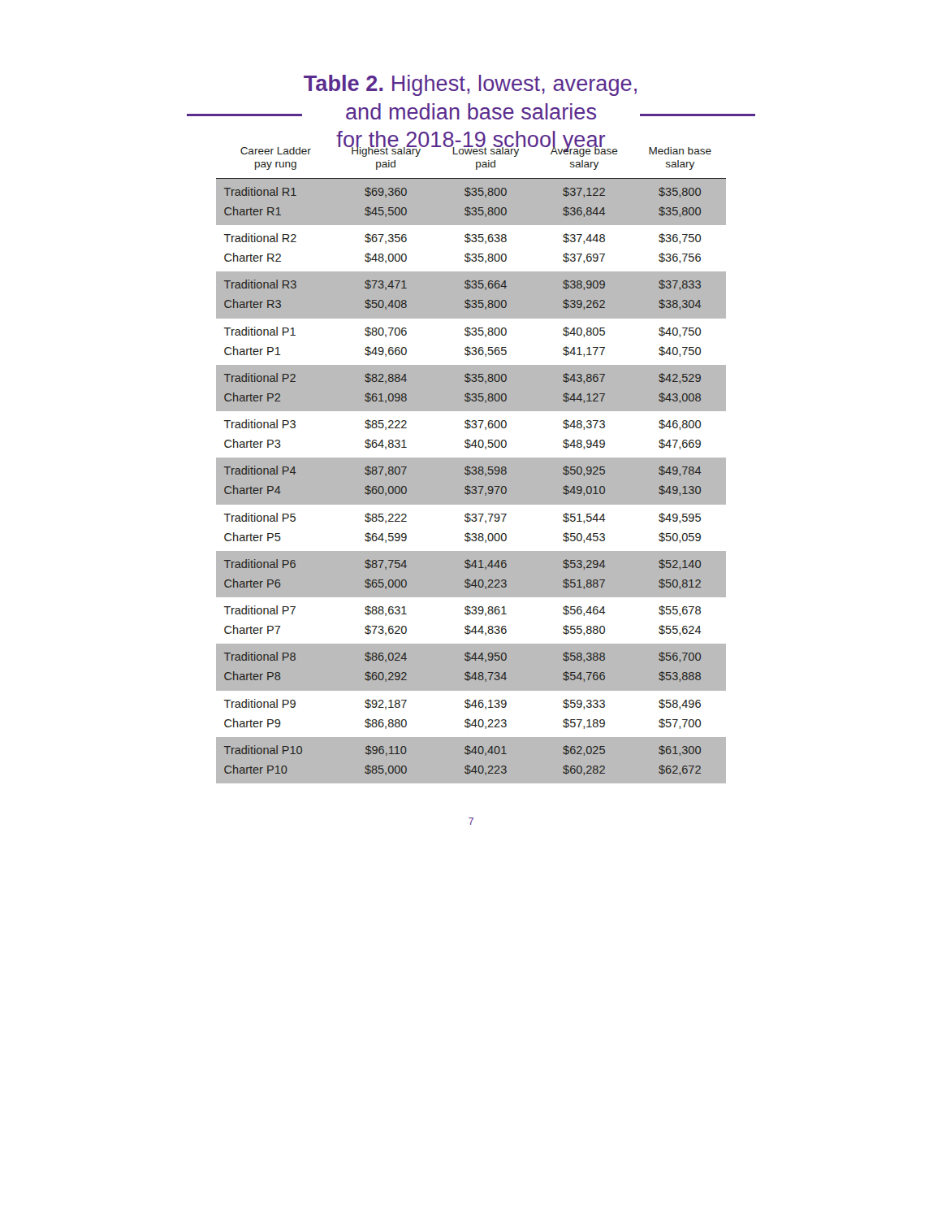Table 2. Highest, lowest, average,
and median base salaries
for the 2018-19 school year
| Career Ladder pay rung | Highest salary paid | Lowest salary paid | Average base salary | Median base salary |
| --- | --- | --- | --- | --- |
| Traditional R1 | $69,360 | $35,800 | $37,122 | $35,800 |
| Charter R1 | $45,500 | $35,800 | $36,844 | $35,800 |
| Traditional R2 | $67,356 | $35,638 | $37,448 | $36,750 |
| Charter R2 | $48,000 | $35,800 | $37,697 | $36,756 |
| Traditional R3 | $73,471 | $35,664 | $38,909 | $37,833 |
| Charter R3 | $50,408 | $35,800 | $39,262 | $38,304 |
| Traditional P1 | $80,706 | $35,800 | $40,805 | $40,750 |
| Charter P1 | $49,660 | $36,565 | $41,177 | $40,750 |
| Traditional P2 | $82,884 | $35,800 | $43,867 | $42,529 |
| Charter P2 | $61,098 | $35,800 | $44,127 | $43,008 |
| Traditional P3 | $85,222 | $37,600 | $48,373 | $46,800 |
| Charter P3 | $64,831 | $40,500 | $48,949 | $47,669 |
| Traditional P4 | $87,807 | $38,598 | $50,925 | $49,784 |
| Charter P4 | $60,000 | $37,970 | $49,010 | $49,130 |
| Traditional P5 | $85,222 | $37,797 | $51,544 | $49,595 |
| Charter P5 | $64,599 | $38,000 | $50,453 | $50,059 |
| Traditional P6 | $87,754 | $41,446 | $53,294 | $52,140 |
| Charter P6 | $65,000 | $40,223 | $51,887 | $50,812 |
| Traditional P7 | $88,631 | $39,861 | $56,464 | $55,678 |
| Charter P7 | $73,620 | $44,836 | $55,880 | $55,624 |
| Traditional P8 | $86,024 | $44,950 | $58,388 | $56,700 |
| Charter P8 | $60,292 | $48,734 | $54,766 | $53,888 |
| Traditional P9 | $92,187 | $46,139 | $59,333 | $58,496 |
| Charter P9 | $86,880 | $40,223 | $57,189 | $57,700 |
| Traditional P10 | $96,110 | $40,401 | $62,025 | $61,300 |
| Charter P10 | $85,000 | $40,223 | $60,282 | $62,672 |
7